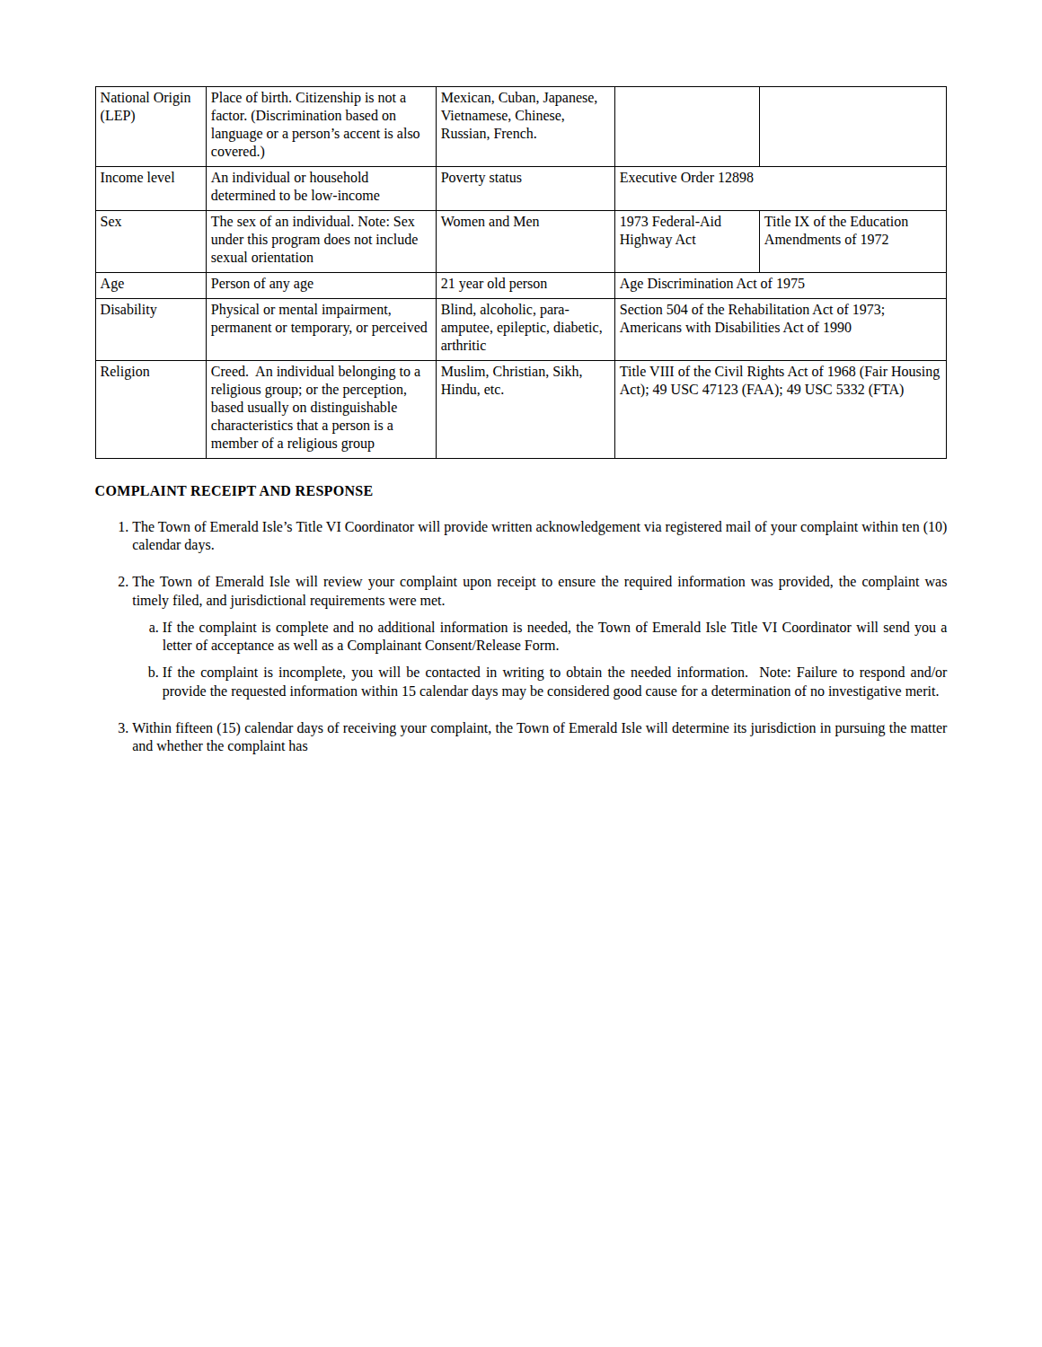| National Origin (LEP) | Place of birth. Citizenship is not a factor. (Discrimination based on language or a person’s accent is also covered.) | Mexican, Cuban, Japanese, Vietnamese, Chinese, Russian, French. | | |
| Income level | An individual or household determined to be low-income | Poverty status | Executive Order 12898 |
| Sex | The sex of an individual. Note: Sex under this program does not include sexual orientation | Women and Men | 1973 Federal-Aid Highway Act | Title IX of the Education Amendments of 1972 |
| Age | Person of any age | 21 year old person | Age Discrimination Act of 1975 |
| Disability | Physical or mental impairment, permanent or temporary, or perceived | Blind, alcoholic, para-amputee, epileptic, diabetic, arthritic | Section 504 of the Rehabilitation Act of 1973; Americans with Disabilities Act of 1990 |
| Religion | Creed. An individual belonging to a religious group; or the perception, based usually on distinguishable characteristics that a person is a member of a religious group | Muslim, Christian, Sikh, Hindu, etc. | Title VIII of the Civil Rights Act of 1968 (Fair Housing Act); 49 USC 47123 (FAA); 49 USC 5332 (FTA) |
COMPLAINT RECEIPT AND RESPONSE
The Town of Emerald Isle’s Title VI Coordinator will provide written acknowledgement via registered mail of your complaint within ten (10) calendar days.
The Town of Emerald Isle will review your complaint upon receipt to ensure the required information was provided, the complaint was timely filed, and jurisdictional requirements were met.
If the complaint is complete and no additional information is needed, the Town of Emerald Isle Title VI Coordinator will send you a letter of acceptance as well as a Complainant Consent/Release Form.
If the complaint is incomplete, you will be contacted in writing to obtain the needed information. Note: Failure to respond and/or provide the requested information within 15 calendar days may be considered good cause for a determination of no investigative merit.
Within fifteen (15) calendar days of receiving your complaint, the Town of Emerald Isle will determine its jurisdiction in pursuing the matter and whether the complaint has